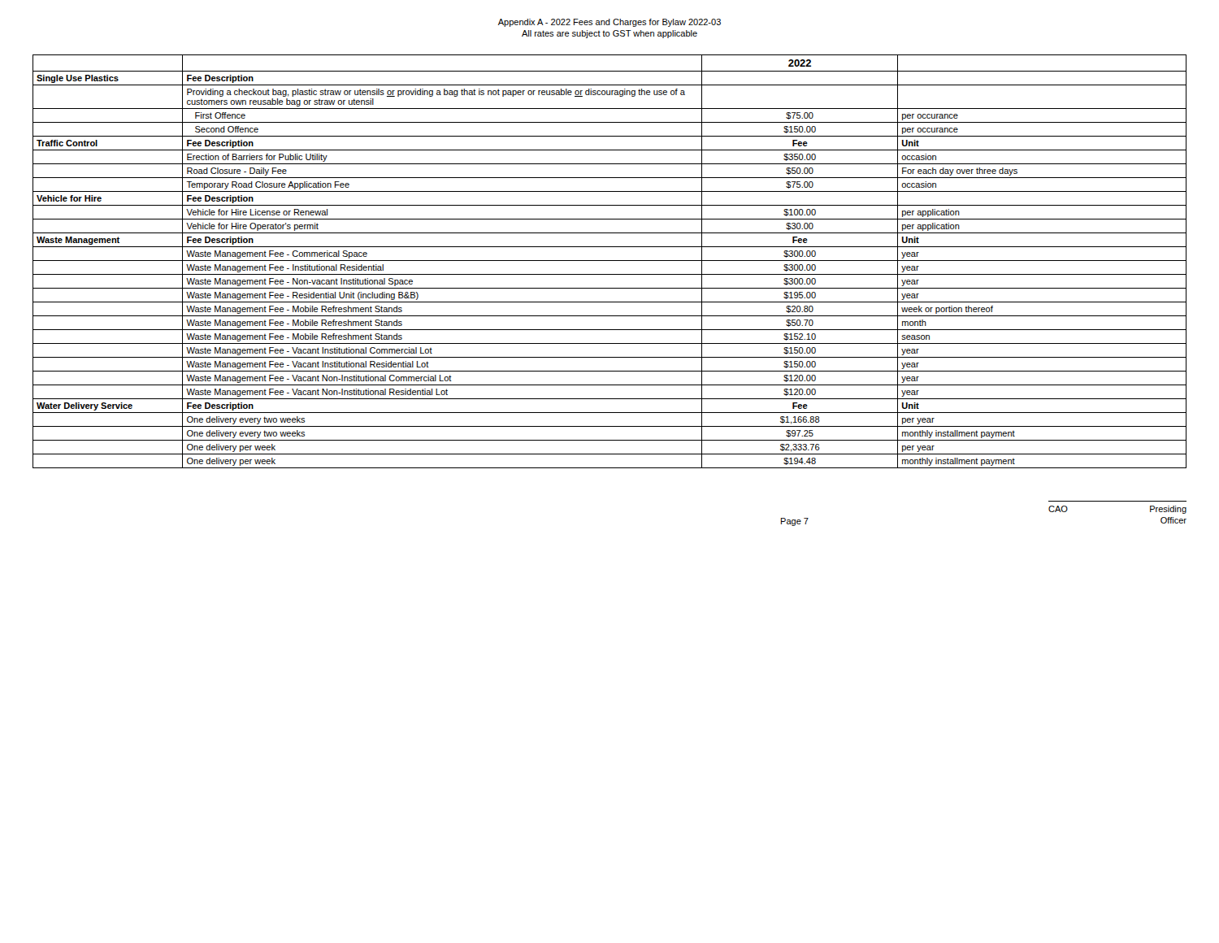Appendix A - 2022 Fees and Charges for Bylaw 2022-03
All rates are subject to GST when applicable
| | | 2022 | |
| Single Use Plastics | Fee Description | | |
| | Providing a checkout bag, plastic straw or utensils or providing a bag that is not paper or reusable or discouraging the use of a customers own reusable bag or straw or utensil | | |
| | First Offence | $75.00 | per occurance |
| | Second Offence | $150.00 | per occurance |
| Traffic Control | Fee Description | Fee | Unit |
| | Erection of Barriers for Public Utility | $350.00 | occasion |
| | Road Closure - Daily Fee | $50.00 | For each day over three days |
| | Temporary Road Closure Application Fee | $75.00 | occasion |
| Vehicle for Hire | Fee Description | | |
| | Vehicle for Hire License or Renewal | $100.00 | per application |
| | Vehicle for Hire Operator's permit | $30.00 | per application |
| Waste Management | Fee Description | Fee | Unit |
| | Waste Management Fee - Commerical Space | $300.00 | year |
| | Waste Management Fee - Institutional Residential | $300.00 | year |
| | Waste Management Fee - Non-vacant Institutional Space | $300.00 | year |
| | Waste Management Fee - Residential Unit (including B&B) | $195.00 | year |
| | Waste Management Fee - Mobile Refreshment Stands | $20.80 | week or portion thereof |
| | Waste Management Fee - Mobile Refreshment Stands | $50.70 | month |
| | Waste Management Fee - Mobile Refreshment Stands | $152.10 | season |
| | Waste Management Fee - Vacant Institutional Commercial Lot | $150.00 | year |
| | Waste Management Fee - Vacant Institutional Residential Lot | $150.00 | year |
| | Waste Management Fee - Vacant Non-Institutional Commercial Lot | $120.00 | year |
| | Waste Management Fee - Vacant Non-Institutional Residential Lot | $120.00 | year |
| Water Delivery Service | Fee Description | Fee | Unit |
| | One delivery every two weeks | $1,166.88 | per year |
| | One delivery every two weeks | $97.25 | monthly installment payment |
| | One delivery per week | $2,333.76 | per year |
| | One delivery per week | $194.48 | monthly installment payment |
Page 7
CAO Presiding
Officer